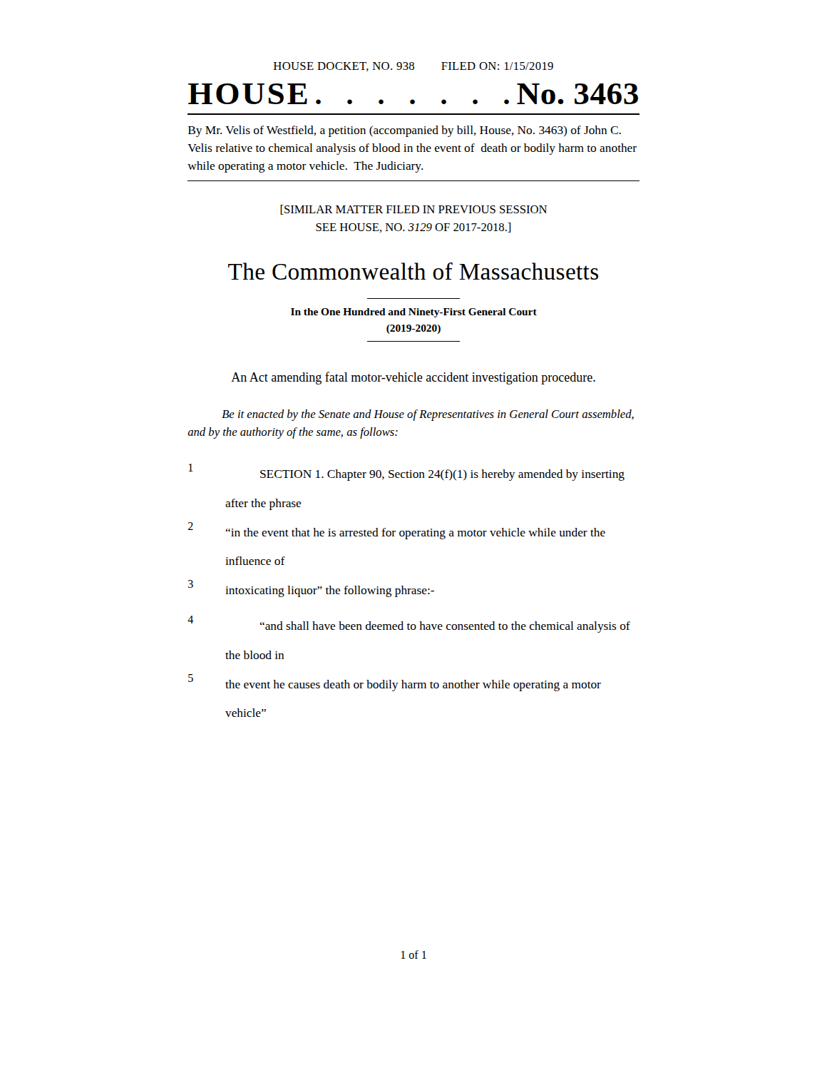HOUSE DOCKET, NO. 938 FILED ON: 1/15/2019
HOUSE . . . . . . . . . . . . . . . No. 3463
By Mr. Velis of Westfield, a petition (accompanied by bill, House, No. 3463) of John C. Velis relative to chemical analysis of blood in the event of death or bodily harm to another while operating a motor vehicle. The Judiciary.
[SIMILAR MATTER FILED IN PREVIOUS SESSION
SEE HOUSE, NO. 3129 OF 2017-2018.]
The Commonwealth of Massachusetts
In the One Hundred and Ninety-First General Court
(2019-2020)
An Act amending fatal motor-vehicle accident investigation procedure.
Be it enacted by the Senate and House of Representatives in General Court assembled, and by the authority of the same, as follows:
| 1 | SECTION 1. Chapter 90, Section 24(f)(1) is hereby amended by inserting after the phrase |
| 2 | “in the event that he is arrested for operating a motor vehicle while under the influence of |
| 3 | intoxicating liquor” the following phrase:- |
| 4 | “and shall have been deemed to have consented to the chemical analysis of the blood in |
| 5 | the event he causes death or bodily harm to another while operating a motor vehicle” |
1 of 1